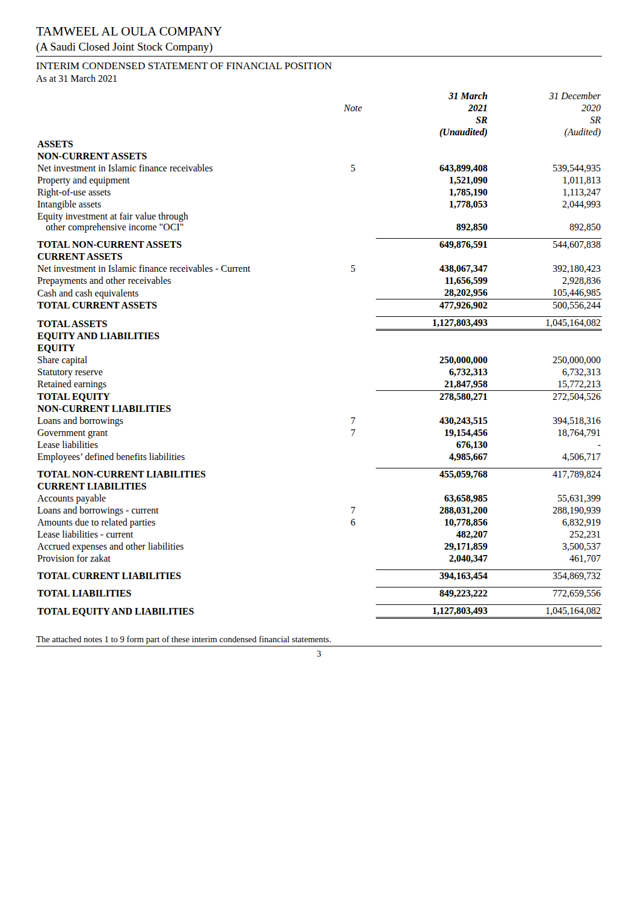TAMWEEL AL OULA COMPANY
(A Saudi Closed Joint Stock Company)
INTERIM CONDENSED STATEMENT OF FINANCIAL POSITION
As at 31 March 2021
| | Note | 31 March | 31 December |
| | 2021 | 2020 |
| | | SR | SR |
| | | (Unaudited) | (Audited) |
| ASSETS | | | |
| NON-CURRENT ASSETS | | | |
| Net investment in Islamic finance receivables | 5 | 643,899,408 | 539,544,935 |
| Property and equipment | | 1,521,090 | 1,011,813 |
| Right-of-use assets | | 1,785,190 | 1,113,247 |
| Intangible assets | | 1,778,053 | 2,044,993 |
| Equity investment at fair value through other comprehensive income "OCI" | | 892,850 | 892,850 |
| TOTAL NON-CURRENT ASSETS | | 649,876,591 | 544,607,838 |
| CURRENT ASSETS | | | |
| Net investment in Islamic finance receivables - Current | 5 | 438,067,347 | 392,180,423 |
| Prepayments and other receivables | | 11,656,599 | 2,928,836 |
| Cash and cash equivalents | | 28,202,956 | 105,446,985 |
| TOTAL CURRENT ASSETS | | 477,926,902 | 500,556,244 |
| TOTAL ASSETS | | 1,127,803,493 | 1,045,164,082 |
| EQUITY AND LIABILITIES | | | |
| EQUITY | | | |
| Share capital | | 250,000,000 | 250,000,000 |
| Statutory reserve | | 6,732,313 | 6,732,313 |
| Retained earnings | | 21,847,958 | 15,772,213 |
| TOTAL EQUITY | | 278,580,271 | 272,504,526 |
| NON-CURRENT LIABILITIES | | | |
| Loans and borrowings | 7 | 430,243,515 | 394,518,316 |
| Government grant | 7 | 19,154,456 | 18,764,791 |
| Lease liabilities | | 676,130 | - |
| Employees’ defined benefits liabilities | | 4,985,667 | 4,506,717 |
| TOTAL NON-CURRENT LIABILITIES | | 455,059,768 | 417,789,824 |
| CURRENT LIABILITIES | | | |
| Accounts payable | | 63,658,985 | 55,631,399 |
| Loans and borrowings - current | 7 | 288,031,200 | 288,190,939 |
| Amounts due to related parties | 6 | 10,778,856 | 6,832,919 |
| Lease liabilities - current | | 482,207 | 252,231 |
| Accrued expenses and other liabilities | | 29,171,859 | 3,500,537 |
| Provision for zakat | | 2,040,347 | 461,707 |
| TOTAL CURRENT LIABILITIES | | 394,163,454 | 354,869,732 |
| TOTAL LIABILITIES | | 849,223,222 | 772,659,556 |
| TOTAL EQUITY AND LIABILITIES | | 1,127,803,493 | 1,045,164,082 |
The attached notes 1 to 9 form part of these interim condensed financial statements.
3